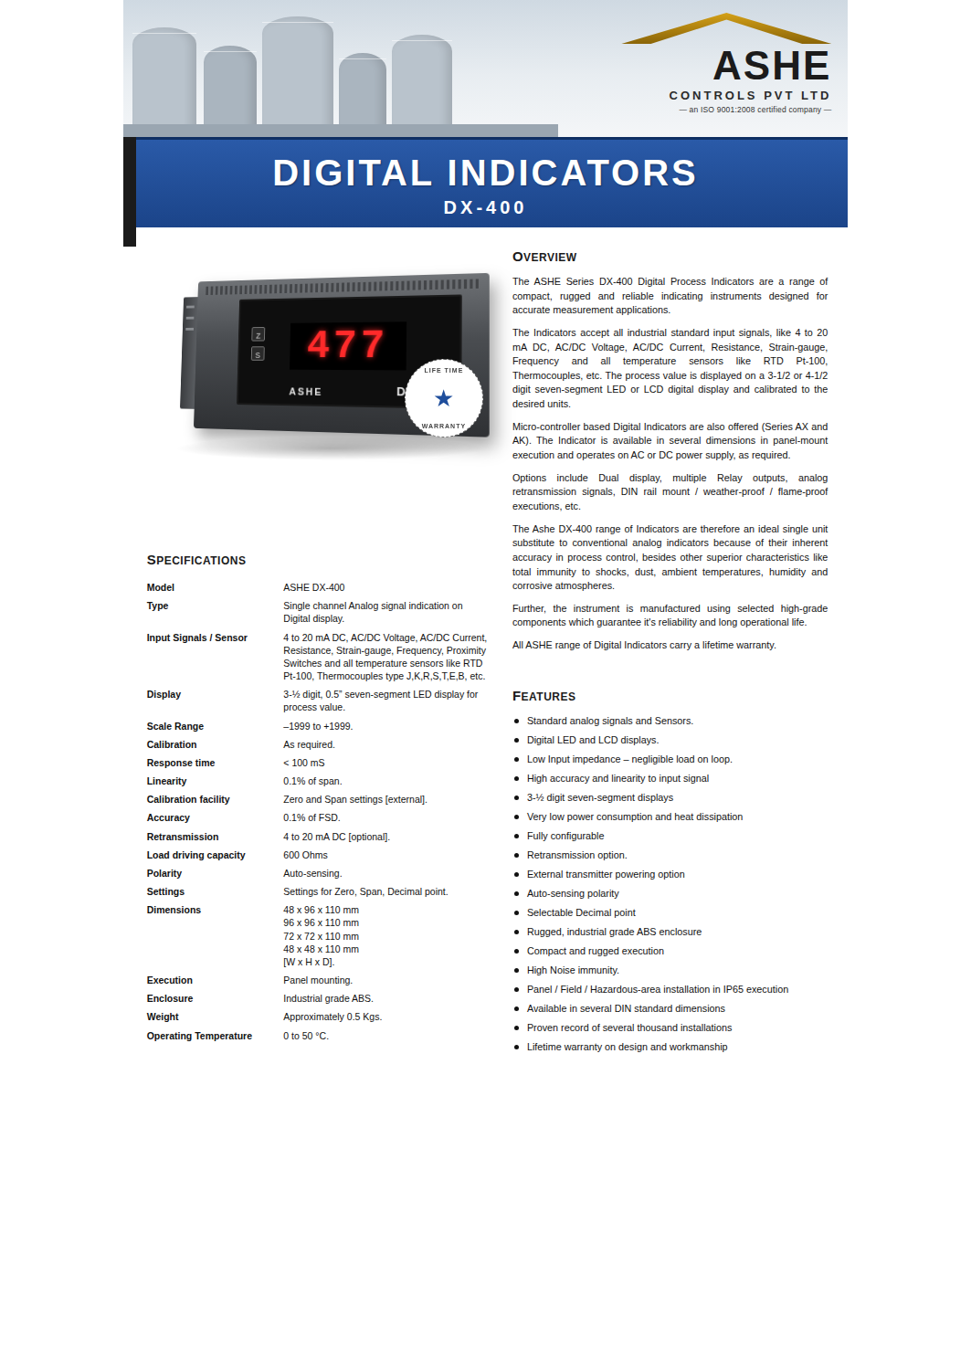ASHE
CONTROLS PVT LTD
— an ISO 9001:2008 certified company —
DIGITAL INDICATORS
DX-400
Z S
477
ASHE
DX-400
LIFE TIME
★
WARRANTY
Specifications
| Model | ASHE DX-400 |
| Type | Single channel Analog signal indication on Digital display. |
| Input Signals / Sensor | 4 to 20 mA DC, AC/DC Voltage, AC/DC Current, Resistance, Strain-gauge, Frequency, Proximity Switches and all temperature sensors like RTD Pt-100, Thermocouples type J,K,R,S,T,E,B, etc. |
| Display | 3-½ digit, 0.5” seven-segment LED display for process value. |
| Scale Range | –1999 to +1999. |
| Calibration | As required. |
| Response time | < 100 mS |
| Linearity | 0.1% of span. |
| Calibration facility | Zero and Span settings [external]. |
| Accuracy | 0.1% of FSD. |
| Retransmission | 4 to 20 mA DC [optional]. |
| Load driving capacity | 600 Ohms |
| Polarity | Auto-sensing. |
| Settings | Settings for Zero, Span, Decimal point. |
| Dimensions | 48 x 96 x 110 mm 96 x 96 x 110 mm 72 x 72 x 110 mm 48 x 48 x 110 mm [W x H x D]. |
| Execution | Panel mounting. |
| Enclosure | Industrial grade ABS. |
| Weight | Approximately 0.5 Kgs. |
| Operating Temperature | 0 to 50 °C. |
Overview
The ASHE Series DX-400 Digital Process Indicators are a range of compact, rugged and reliable indicating instruments designed for accurate measurement applications.
The Indicators accept all industrial standard input signals, like 4 to 20 mA DC, AC/DC Voltage, AC/DC Current, Resistance, Strain-gauge, Frequency and all temperature sensors like RTD Pt-100, Thermocouples, etc. The process value is displayed on a 3-1/2 or 4-1/2 digit seven-segment LED or LCD digital display and calibrated to the desired units.
Micro-controller based Digital Indicators are also offered (Series AX and AK). The Indicator is available in several dimensions in panel-mount execution and operates on AC or DC power supply, as required.
Options include Dual display, multiple Relay outputs, analog retransmission signals, DIN rail mount / weather-proof / flame-proof executions, etc.
The Ashe DX-400 range of Indicators are therefore an ideal single unit substitute to conventional analog indicators because of their inherent accuracy in process control, besides other superior characteristics like total immunity to shocks, dust, ambient temperatures, humidity and corrosive atmospheres.
Further, the instrument is manufactured using selected high-grade components which guarantee it's reliability and long operational life.
All ASHE range of Digital Indicators carry a lifetime warranty.
Features
Standard analog signals and Sensors.
Digital LED and LCD displays.
Low Input impedance – negligible load on loop.
High accuracy and linearity to input signal
3-½ digit seven-segment displays
Very low power consumption and heat dissipation
Fully configurable
Retransmission option.
External transmitter powering option
Auto-sensing polarity
Selectable Decimal point
Rugged, industrial grade ABS enclosure
Compact and rugged execution
High Noise immunity.
Panel / Field / Hazardous-area installation in IP65 execution
Available in several DIN standard dimensions
Proven record of several thousand installations
Lifetime warranty on design and workmanship